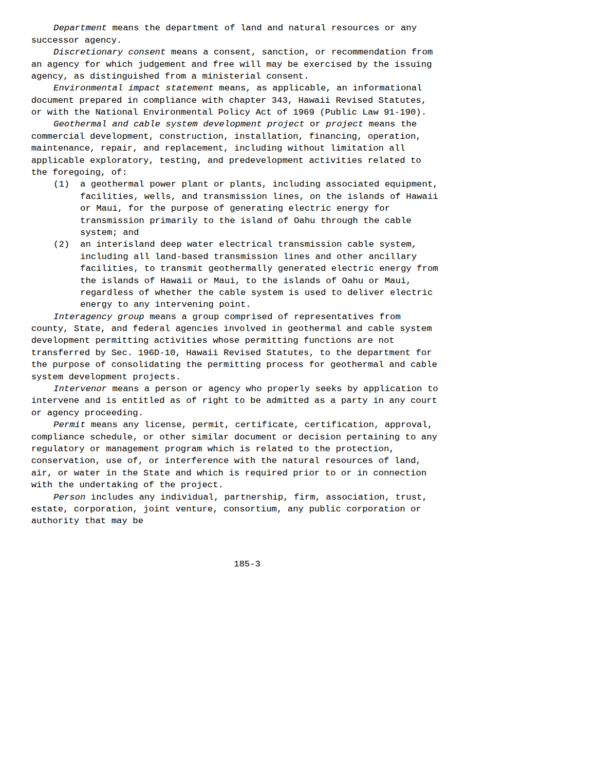Department means the department of land and natural resources or any successor agency.
Discretionary consent means a consent, sanction, or recommendation from an agency for which judgement and free will may be exercised by the issuing agency, as distinguished from a ministerial consent.
Environmental impact statement means, as applicable, an informational document prepared in compliance with chapter 343, Hawaii Revised Statutes, or with the National Environmental Policy Act of 1969 (Public Law 91-190).
Geothermal and cable system development project or project means the commercial development, construction, installation, financing, operation, maintenance, repair, and replacement, including without limitation all applicable exploratory, testing, and predevelopment activities related to the foregoing, of:
(1) a geothermal power plant or plants, including associated equipment, facilities, wells, and transmission lines, on the islands of Hawaii or Maui, for the purpose of generating electric energy for transmission primarily to the island of Oahu through the cable system; and
(2) an interisland deep water electrical transmission cable system, including all land-based transmission lines and other ancillary facilities, to transmit geothermally generated electric energy from the islands of Hawaii or Maui, to the islands of Oahu or Maui, regardless of whether the cable system is used to deliver electric energy to any intervening point.
Interagency group means a group comprised of representatives from county, State, and federal agencies involved in geothermal and cable system development permitting activities whose permitting functions are not transferred by Sec. 196D-10, Hawaii Revised Statutes, to the department for the purpose of consolidating the permitting process for geothermal and cable system development projects.
Intervenor means a person or agency who properly seeks by application to intervene and is entitled as of right to be admitted as a party in any court or agency proceeding.
Permit means any license, permit, certificate, certification, approval, compliance schedule, or other similar document or decision pertaining to any regulatory or management program which is related to the protection, conservation, use of, or interference with the natural resources of land, air, or water in the State and which is required prior to or in connection with the undertaking of the project.
Person includes any individual, partnership, firm, association, trust, estate, corporation, joint venture, consortium, any public corporation or authority that may be
185-3